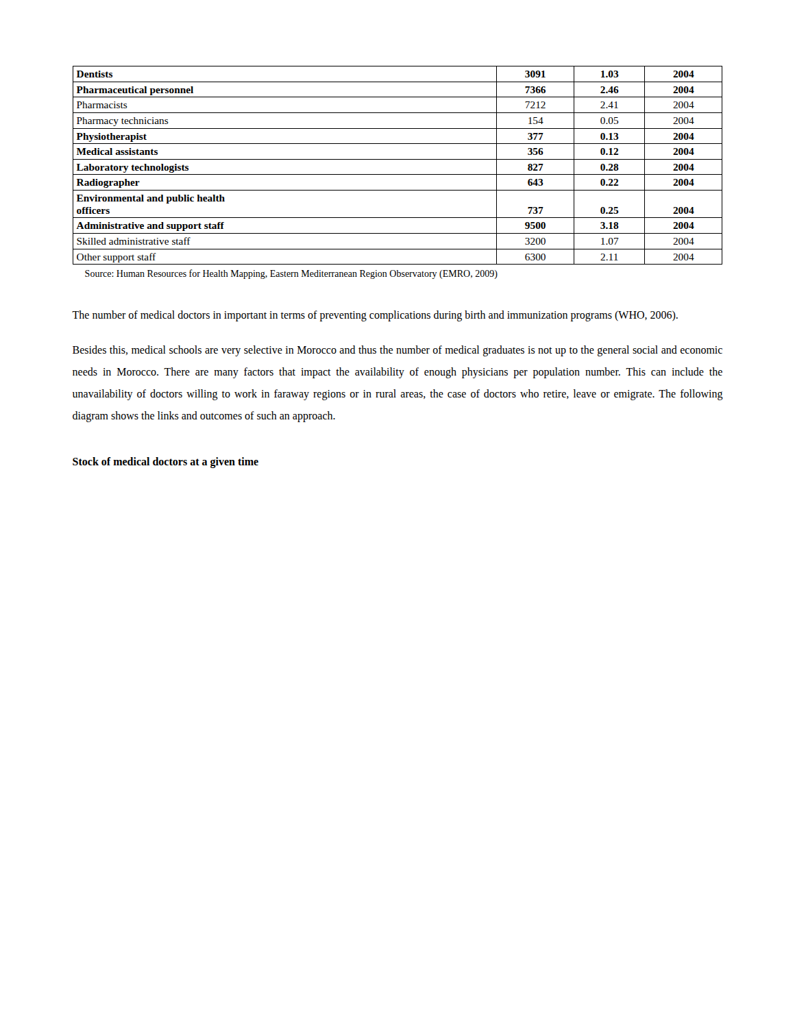| Dentists | 3091 | 1.03 | 2004 |
| Pharmaceutical personnel | 7366 | 2.46 | 2004 |
| Pharmacists | 7212 | 2.41 | 2004 |
| Pharmacy technicians | 154 | 0.05 | 2004 |
| Physiotherapist | 377 | 0.13 | 2004 |
| Medical assistants | 356 | 0.12 | 2004 |
| Laboratory technologists | 827 | 0.28 | 2004 |
| Radiographer | 643 | 0.22 | 2004 |
| Environmental and public health officers | 737 | 0.25 | 2004 |
| Administrative and support staff | 9500 | 3.18 | 2004 |
| Skilled administrative staff | 3200 | 1.07 | 2004 |
| Other support staff | 6300 | 2.11 | 2004 |
Source: Human Resources for Health Mapping, Eastern Mediterranean Region Observatory (EMRO, 2009)
The number of medical doctors in important in terms of preventing complications during birth and immunization programs (WHO, 2006).
Besides this, medical schools are very selective in Morocco and thus the number of medical graduates is not up to the general social and economic needs in Morocco. There are many factors that impact the availability of enough physicians per population number. This can include the unavailability of doctors willing to work in faraway regions or in rural areas, the case of doctors who retire, leave or emigrate. The following diagram shows the links and outcomes of such an approach.
Stock of medical doctors at a given time